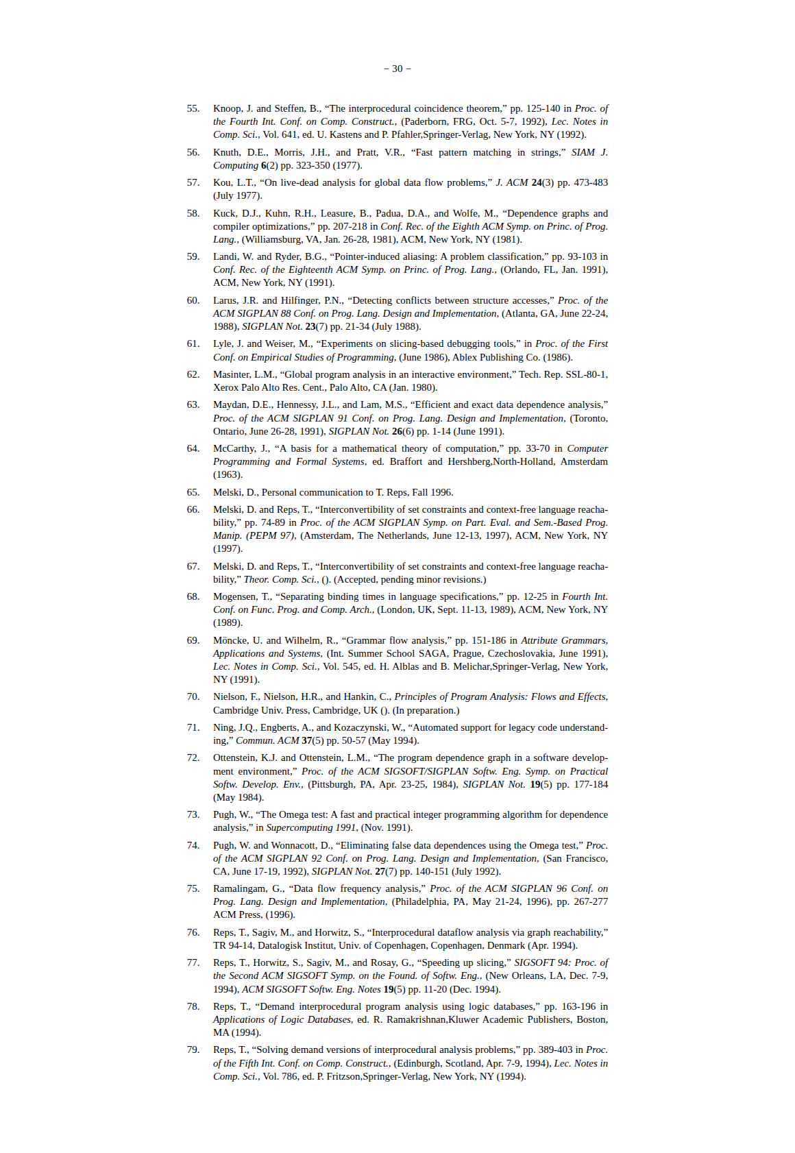− 30 −
55. Knoop, J. and Steffen, B., “The interprocedural coincidence theorem,” pp. 125-140 in Proc. of the Fourth Int. Conf. on Comp. Construct., (Paderborn, FRG, Oct. 5-7, 1992), Lec. Notes in Comp. Sci., Vol. 641, ed. U. Kastens and P. Pfahler,Springer-Verlag, New York, NY (1992).
56. Knuth, D.E., Morris, J.H., and Pratt, V.R., “Fast pattern matching in strings,” SIAM J. Computing 6(2) pp. 323-350 (1977).
57. Kou, L.T., “On live-dead analysis for global data flow problems,” J. ACM 24(3) pp. 473-483 (July 1977).
58. Kuck, D.J., Kuhn, R.H., Leasure, B., Padua, D.A., and Wolfe, M., “Dependence graphs and compiler optimizations,” pp. 207-218 in Conf. Rec. of the Eighth ACM Symp. on Princ. of Prog. Lang., (Williamsburg, VA, Jan. 26-28, 1981), ACM, New York, NY (1981).
59. Landi, W. and Ryder, B.G., “Pointer-induced aliasing: A problem classification,” pp. 93-103 in Conf. Rec. of the Eighteenth ACM Symp. on Princ. of Prog. Lang., (Orlando, FL, Jan. 1991), ACM, New York, NY (1991).
60. Larus, J.R. and Hilfinger, P.N., “Detecting conflicts between structure accesses,” Proc. of the ACM SIGPLAN 88 Conf. on Prog. Lang. Design and Implementation, (Atlanta, GA, June 22-24, 1988), SIGPLAN Not. 23(7) pp. 21-34 (July 1988).
61. Lyle, J. and Weiser, M., “Experiments on slicing-based debugging tools,” in Proc. of the First Conf. on Empirical Studies of Programming, (June 1986), Ablex Publishing Co. (1986).
62. Masinter, L.M., “Global program analysis in an interactive environment,” Tech. Rep. SSL-80-1, Xerox Palo Alto Res. Cent., Palo Alto, CA (Jan. 1980).
63. Maydan, D.E., Hennessy, J.L., and Lam, M.S., “Efficient and exact data dependence analysis,” Proc. of the ACM SIGPLAN 91 Conf. on Prog. Lang. Design and Implementation, (Toronto, Ontario, June 26-28, 1991), SIGPLAN Not. 26(6) pp. 1-14 (June 1991).
64. McCarthy, J., “A basis for a mathematical theory of computation,” pp. 33-70 in Computer Programming and Formal Systems, ed. Braffort and Hershberg,North-Holland, Amsterdam (1963).
65. Melski, D., Personal communication to T. Reps, Fall 1996.
66. Melski, D. and Reps, T., “Interconvertibility of set constraints and context-free language reachability,” pp. 74-89 in Proc. of the ACM SIGPLAN Symp. on Part. Eval. and Sem.-Based Prog. Manip. (PEPM 97), (Amsterdam, The Netherlands, June 12-13, 1997), ACM, New York, NY (1997).
67. Melski, D. and Reps, T., “Interconvertibility of set constraints and context-free language reachability,” Theor. Comp. Sci., (). (Accepted, pending minor revisions.)
68. Mogensen, T., “Separating binding times in language specifications,” pp. 12-25 in Fourth Int. Conf. on Func. Prog. and Comp. Arch., (London, UK, Sept. 11-13, 1989), ACM, New York, NY (1989).
69. Möncke, U. and Wilhelm, R., “Grammar flow analysis,” pp. 151-186 in Attribute Grammars, Applications and Systems, (Int. Summer School SAGA, Prague, Czechoslovakia, June 1991), Lec. Notes in Comp. Sci., Vol. 545, ed. H. Alblas and B. Melichar,Springer-Verlag, New York, NY (1991).
70. Nielson, F., Nielson, H.R., and Hankin, C., Principles of Program Analysis: Flows and Effects, Cambridge Univ. Press, Cambridge, UK (). (In preparation.)
71. Ning, J.Q., Engberts, A., and Kozaczynski, W., “Automated support for legacy code understanding,” Commun. ACM 37(5) pp. 50-57 (May 1994).
72. Ottenstein, K.J. and Ottenstein, L.M., “The program dependence graph in a software development environment,” Proc. of the ACM SIGSOFT/SIGPLAN Softw. Eng. Symp. on Practical Softw. Develop. Env., (Pittsburgh, PA, Apr. 23-25, 1984), SIGPLAN Not. 19(5) pp. 177-184 (May 1984).
73. Pugh, W., “The Omega test: A fast and practical integer programming algorithm for dependence analysis,” in Supercomputing 1991, (Nov. 1991).
74. Pugh, W. and Wonnacott, D., “Eliminating false data dependences using the Omega test,” Proc. of the ACM SIGPLAN 92 Conf. on Prog. Lang. Design and Implementation, (San Francisco, CA, June 17-19, 1992), SIGPLAN Not. 27(7) pp. 140-151 (July 1992).
75. Ramalingam, G., “Data flow frequency analysis,” Proc. of the ACM SIGPLAN 96 Conf. on Prog. Lang. Design and Implementation, (Philadelphia, PA, May 21-24, 1996), pp. 267-277 ACM Press, (1996).
76. Reps, T., Sagiv, M., and Horwitz, S., “Interprocedural dataflow analysis via graph reachability,” TR 94-14, Datalogisk Institut, Univ. of Copenhagen, Copenhagen, Denmark (Apr. 1994).
77. Reps, T., Horwitz, S., Sagiv, M., and Rosay, G., “Speeding up slicing,” SIGSOFT 94: Proc. of the Second ACM SIGSOFT Symp. on the Found. of Softw. Eng., (New Orleans, LA, Dec. 7-9, 1994), ACM SIGSOFT Softw. Eng. Notes 19(5) pp. 11-20 (Dec. 1994).
78. Reps, T., “Demand interprocedural program analysis using logic databases,” pp. 163-196 in Applications of Logic Databases, ed. R. Ramakrishnan,Kluwer Academic Publishers, Boston, MA (1994).
79. Reps, T., “Solving demand versions of interprocedural analysis problems,” pp. 389-403 in Proc. of the Fifth Int. Conf. on Comp. Construct., (Edinburgh, Scotland, Apr. 7-9, 1994), Lec. Notes in Comp. Sci., Vol. 786, ed. P. Fritzson,Springer-Verlag, New York, NY (1994).